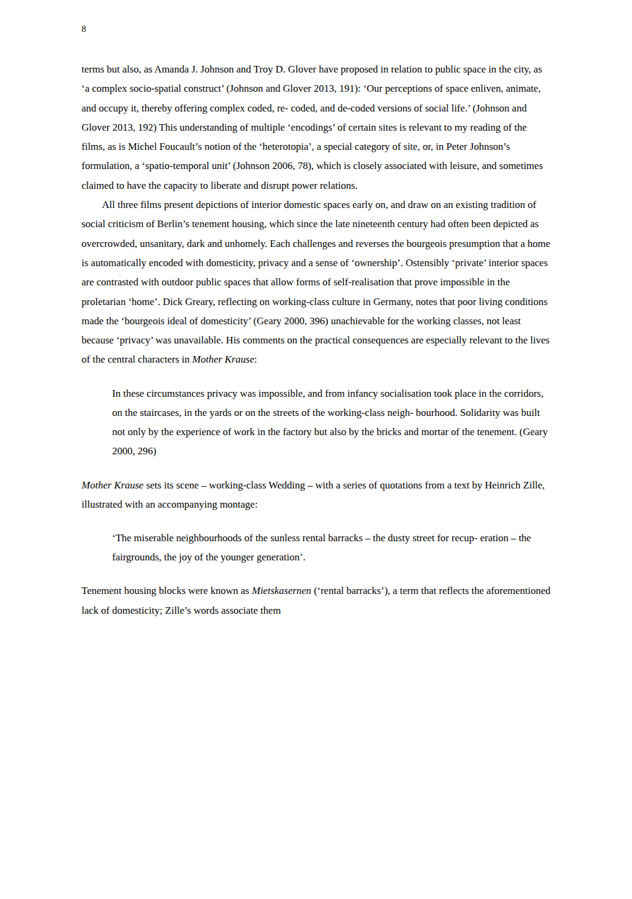8
terms but also, as Amanda J. Johnson and Troy D. Glover have proposed in relation to public space in the city, as ‘a complex socio-spatial construct’ (Johnson and Glover 2013, 191): ‘Our perceptions of space enliven, animate, and occupy it, thereby offering complex coded, re- coded, and de-coded versions of social life.’ (Johnson and Glover 2013, 192) This understanding of multiple ‘encodings’ of certain sites is relevant to my reading of the films, as is Michel Foucault’s notion of the ‘heterotopia’, a special category of site, or, in Peter Johnson’s formulation, a ‘spatio-temporal unit’ (Johnson 2006, 78), which is closely associated with leisure, and sometimes claimed to have the capacity to liberate and disrupt power relations.
All three films present depictions of interior domestic spaces early on, and draw on an existing tradition of social criticism of Berlin’s tenement housing, which since the late nineteenth century had often been depicted as overcrowded, unsanitary, dark and unhomely. Each challenges and reverses the bourgeois presumption that a home is automatically encoded with domesticity, privacy and a sense of ‘ownership’. Ostensibly ‘private’ interior spaces are contrasted with outdoor public spaces that allow forms of self-realisation that prove impossible in the proletarian ‘home’. Dick Greary, reflecting on working-class culture in Germany, notes that poor living conditions made the ‘bourgeois ideal of domesticity’ (Geary 2000, 396) unachievable for the working classes, not least because ‘privacy’ was unavailable. His comments on the practical consequences are especially relevant to the lives of the central characters in Mother Krause:
In these circumstances privacy was impossible, and from infancy socialisation took place in the corridors, on the staircases, in the yards or on the streets of the working-class neigh- bourhood. Solidarity was built not only by the experience of work in the factory but also by the bricks and mortar of the tenement. (Geary 2000, 296)
Mother Krause sets its scene – working-class Wedding – with a series of quotations from a text by Heinrich Zille, illustrated with an accompanying montage:
‘The miserable neighbourhoods of the sunless rental barracks – the dusty street for recup- eration – the fairgrounds, the joy of the younger generation’.
Tenement housing blocks were known as Mietskasernen (‘rental barracks’), a term that reflects the aforementioned lack of domesticity; Zille’s words associate them